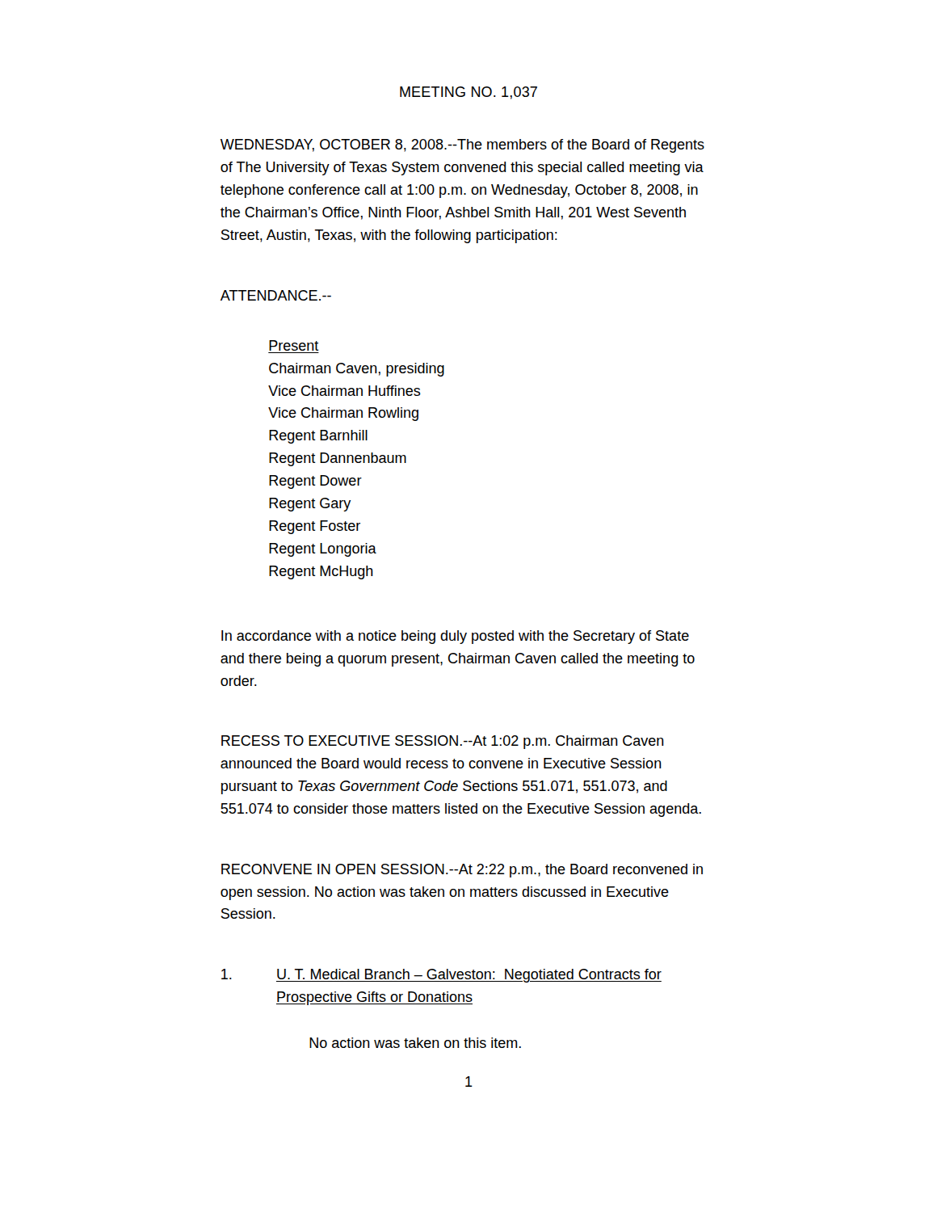MEETING NO. 1,037
WEDNESDAY, OCTOBER 8, 2008.--The members of the Board of Regents of The University of Texas System convened this special called meeting via telephone conference call at 1:00 p.m. on Wednesday, October 8, 2008, in the Chairman’s Office, Ninth Floor, Ashbel Smith Hall, 201 West Seventh Street, Austin, Texas, with the following participation:
ATTENDANCE.--
Present
Chairman Caven, presiding
Vice Chairman Huffines
Vice Chairman Rowling
Regent Barnhill
Regent Dannenbaum
Regent Dower
Regent Gary
Regent Foster
Regent Longoria
Regent McHugh
In accordance with a notice being duly posted with the Secretary of State and there being a quorum present, Chairman Caven called the meeting to order.
RECESS TO EXECUTIVE SESSION.--At 1:02 p.m. Chairman Caven announced the Board would recess to convene in Executive Session pursuant to Texas Government Code Sections 551.071, 551.073, and 551.074 to consider those matters listed on the Executive Session agenda.
RECONVENE IN OPEN SESSION.--At 2:22 p.m., the Board reconvened in open session. No action was taken on matters discussed in Executive Session.
1.
U. T. Medical Branch – Galveston: Negotiated Contracts for Prospective Gifts or Donations
No action was taken on this item.
1